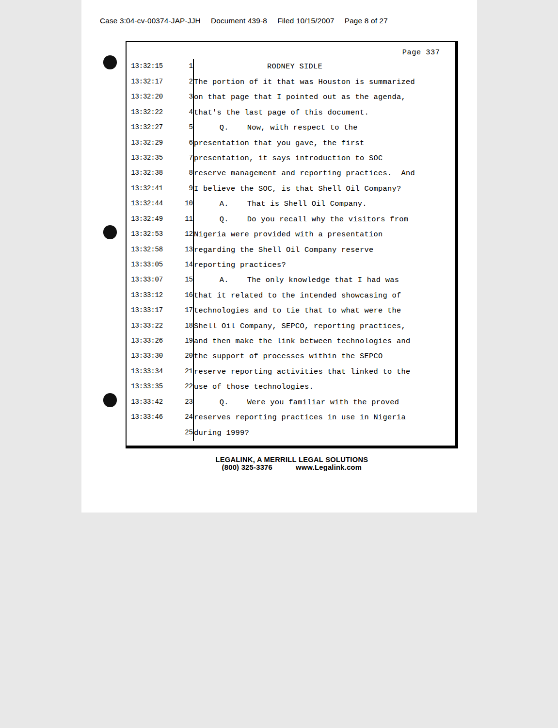Case 3:04-cv-00374-JAP-JJH Document 439-8 Filed 10/15/2007 Page 8 of 27
Page 337
| 13:32:15 | 1 | RODNEY SIDLE |
| 13:32:17 | 2 | The portion of it that was Houston is summarized |
| 13:32:20 | 3 | on that page that I pointed out as the agenda, |
| 13:32:22 | 4 | that's the last page of this document. |
| 13:32:27 | 5 | Q. Now, with respect to the |
| 13:32:29 | 6 | presentation that you gave, the first |
| 13:32:35 | 7 | presentation, it says introduction to SOC |
| 13:32:38 | 8 | reserve management and reporting practices. And |
| 13:32:41 | 9 | I believe the SOC, is that Shell Oil Company? |
| 13:32:44 | 10 | A. That is Shell Oil Company. |
| 13:32:49 | 11 | Q. Do you recall why the visitors from |
| 13:32:53 | 12 | Nigeria were provided with a presentation |
| 13:32:58 | 13 | regarding the Shell Oil Company reserve |
| 13:33:05 | 14 | reporting practices? |
| 13:33:07 | 15 | A. The only knowledge that I had was |
| 13:33:12 | 16 | that it related to the intended showcasing of |
| 13:33:17 | 17 | technologies and to tie that to what were the |
| 13:33:22 | 18 | Shell Oil Company, SEPCO, reporting practices, |
| 13:33:26 | 19 | and then make the link between technologies and |
| 13:33:30 | 20 | the support of processes within the SEPCO |
| 13:33:34 | 21 | reserve reporting activities that linked to the |
| 13:33:35 | 22 | use of those technologies. |
| 13:33:42 | 23 | Q. Were you familiar with the proved |
| 13:33:46 | 24 | reserves reporting practices in use in Nigeria |
| | 25 | during 1999? |
LEGALINK, A MERRILL LEGAL SOLUTIONS
(800) 325-3376 www.Legalink.com